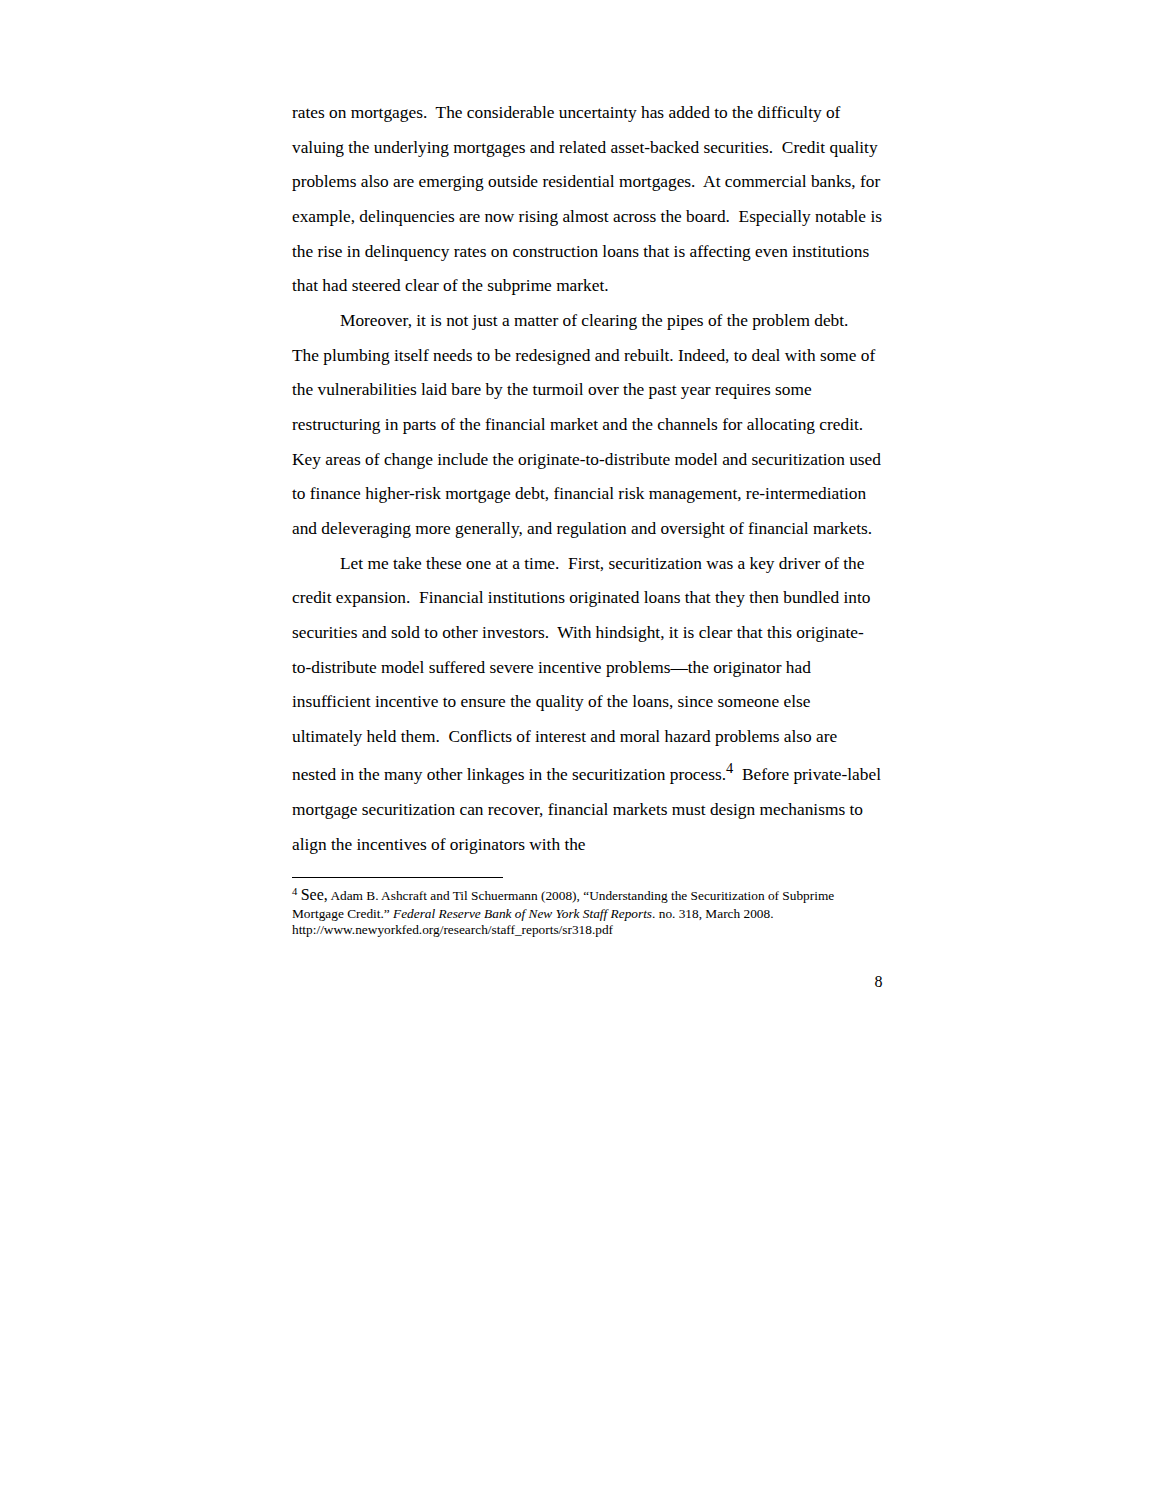rates on mortgages. The considerable uncertainty has added to the difficulty of valuing the underlying mortgages and related asset-backed securities. Credit quality problems also are emerging outside residential mortgages. At commercial banks, for example, delinquencies are now rising almost across the board. Especially notable is the rise in delinquency rates on construction loans that is affecting even institutions that had steered clear of the subprime market.
Moreover, it is not just a matter of clearing the pipes of the problem debt. The plumbing itself needs to be redesigned and rebuilt. Indeed, to deal with some of the vulnerabilities laid bare by the turmoil over the past year requires some restructuring in parts of the financial market and the channels for allocating credit. Key areas of change include the originate-to-distribute model and securitization used to finance higher-risk mortgage debt, financial risk management, re-intermediation and deleveraging more generally, and regulation and oversight of financial markets.
Let me take these one at a time. First, securitization was a key driver of the credit expansion. Financial institutions originated loans that they then bundled into securities and sold to other investors. With hindsight, it is clear that this originate-to-distribute model suffered severe incentive problems—the originator had insufficient incentive to ensure the quality of the loans, since someone else ultimately held them. Conflicts of interest and moral hazard problems also are nested in the many other linkages in the securitization process.4 Before private-label mortgage securitization can recover, financial markets must design mechanisms to align the incentives of originators with the
4 See, Adam B. Ashcraft and Til Schuermann (2008), “Understanding the Securitization of Subprime Mortgage Credit.” Federal Reserve Bank of New York Staff Reports. no. 318, March 2008. http://www.newyorkfed.org/research/staff_reports/sr318.pdf
8